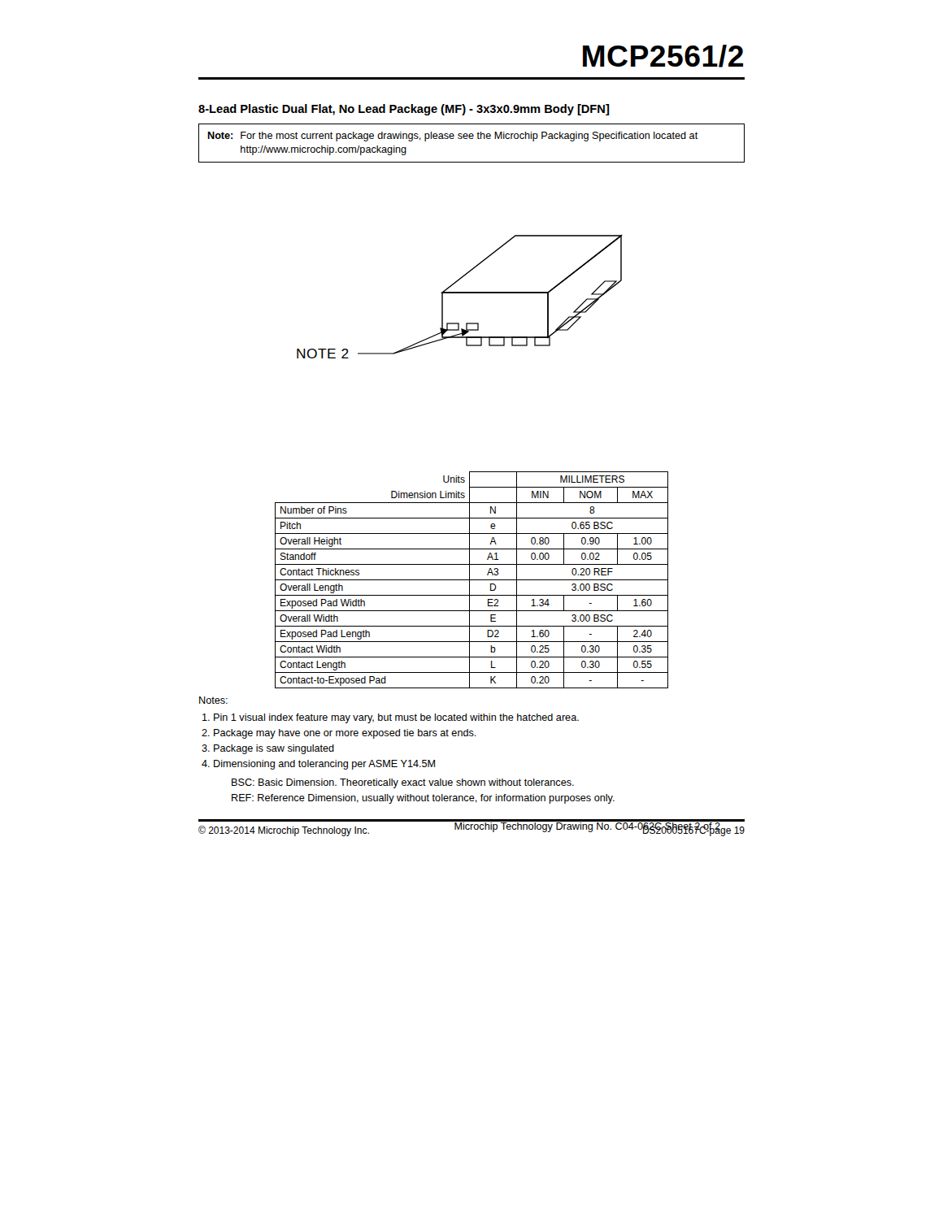MCP2561/2
8-Lead Plastic Dual Flat, No Lead Package (MF) - 3x3x0.9mm Body [DFN]
Note:
For the most current package drawings, please see the Microchip Packaging Specification located at
http://www.microchip.com/packaging
NOTE 2
| Units | | MILLIMETERS |
| Dimension Limits | | MIN | NOM | MAX |
| Number of Pins | N | 8 |
| Pitch | e | 0.65 BSC |
| Overall Height | A | 0.80 | 0.90 | 1.00 |
| Standoff | A1 | 0.00 | 0.02 | 0.05 |
| Contact Thickness | A3 | 0.20 REF |
| Overall Length | D | 3.00 BSC |
| Exposed Pad Width | E2 | 1.34 | - | 1.60 |
| Overall Width | E | 3.00 BSC |
| Exposed Pad Length | D2 | 1.60 | - | 2.40 |
| Contact Width | b | 0.25 | 0.30 | 0.35 |
| Contact Length | L | 0.20 | 0.30 | 0.55 |
| Contact-to-Exposed Pad | K | 0.20 | - | - |
Notes:
Pin 1 visual index feature may vary, but must be located within the hatched area.
Package may have one or more exposed tie bars at ends.
Package is saw singulated
Dimensioning and tolerancing per ASME Y14.5M
BSC: Basic Dimension. Theoretically exact value shown without tolerances.
REF: Reference Dimension, usually without tolerance, for information purposes only.
Microchip Technology Drawing No. C04-062C Sheet 2 of 2
© 2013-2014 Microchip Technology Inc.
DS20005167C-page 19